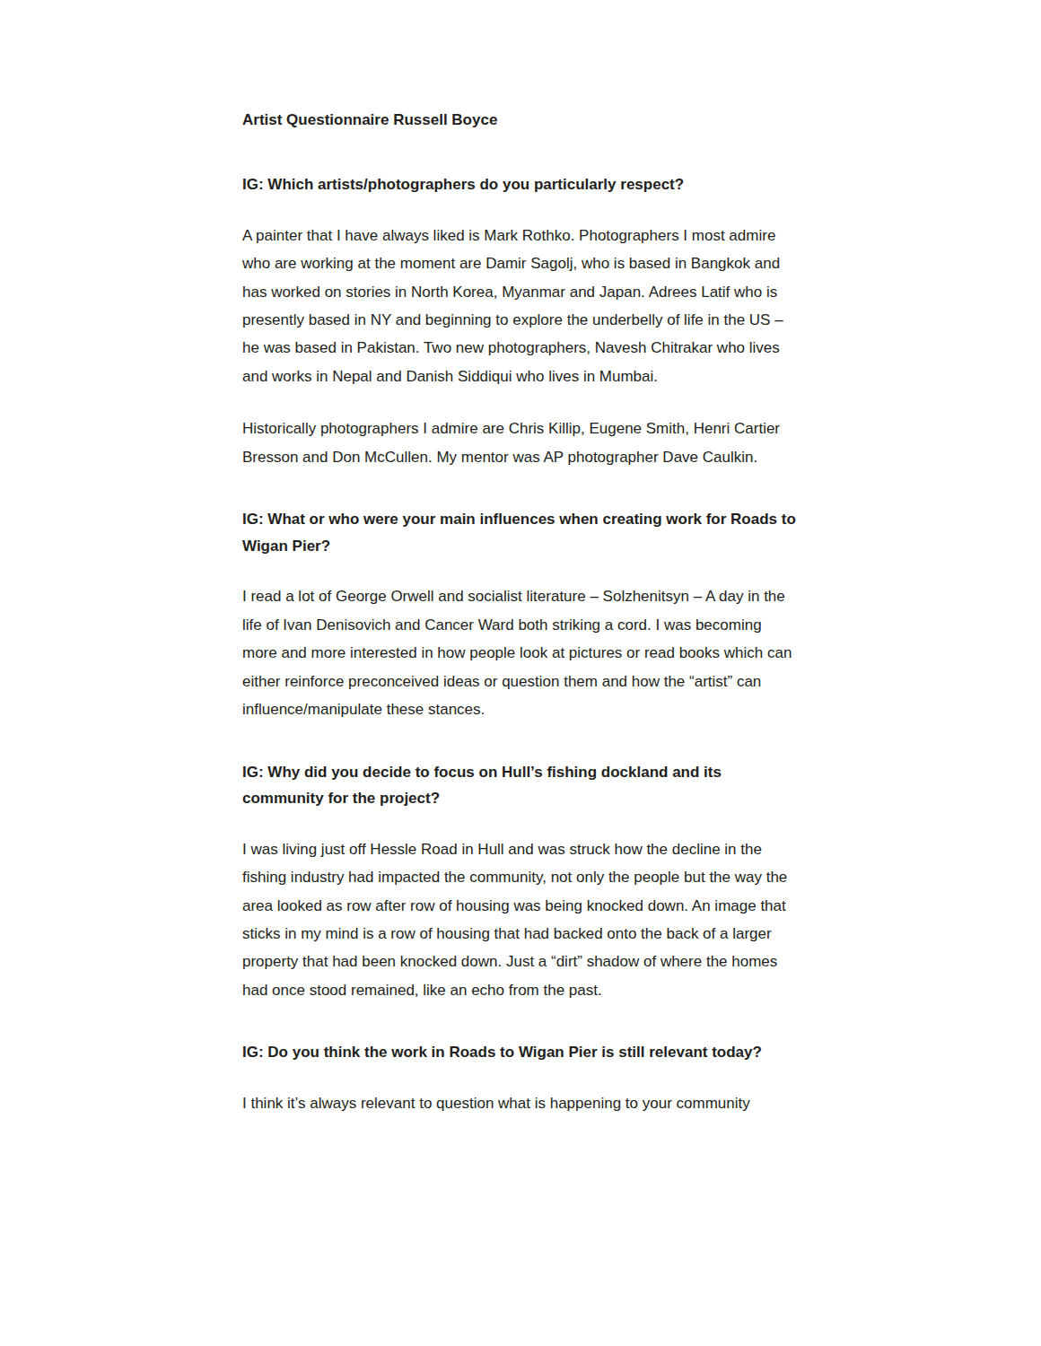Artist Questionnaire Russell Boyce
IG: Which artists/photographers do you particularly respect?
A painter that I have always liked is Mark Rothko. Photographers I most admire who are working at the moment are Damir Sagolj, who is based in Bangkok and has worked on stories in North Korea, Myanmar and Japan. Adrees Latif who is presently based in NY and beginning to explore the underbelly of life in the US – he was based in Pakistan. Two new photographers, Navesh Chitrakar who lives and works in Nepal and Danish Siddiqui who lives in Mumbai.
Historically photographers I admire are Chris Killip, Eugene Smith, Henri Cartier Bresson and Don McCullen. My mentor was AP photographer Dave Caulkin.
IG: What or who were your main influences when creating work for Roads to Wigan Pier?
I read a lot of George Orwell and socialist literature – Solzhenitsyn – A day in the life of Ivan Denisovich and Cancer Ward both striking a cord. I was becoming more and more interested in how people look at pictures or read books which can either reinforce preconceived ideas or question them and how the “artist” can influence/manipulate these stances.
IG: Why did you decide to focus on Hull’s fishing dockland and its community for the project?
I was living just off Hessle Road in Hull and was struck how the decline in the fishing industry had impacted the community, not only the people but the way the area looked as row after row of housing was being knocked down. An image that sticks in my mind is a row of housing that had backed onto the back of a larger property that had been knocked down. Just a “dirt” shadow of where the homes had once stood remained, like an echo from the past.
IG: Do you think the work in Roads to Wigan Pier is still relevant today?
I think it’s always relevant to question what is happening to your community